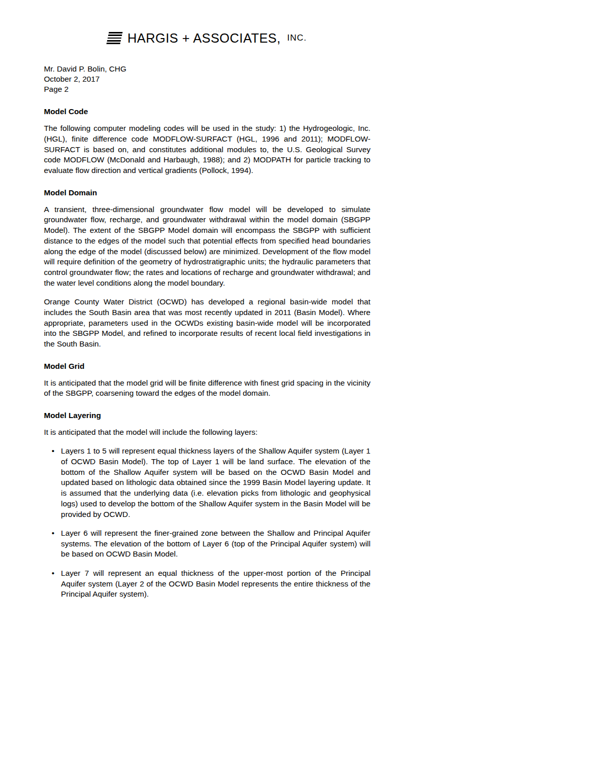HARGIS + ASSOCIATES, INC.
Mr. David P. Bolin, CHG
October 2, 2017
Page 2
Model Code
The following computer modeling codes will be used in the study: 1) the Hydrogeologic, Inc. (HGL), finite difference code MODFLOW-SURFACT (HGL, 1996 and 2011); MODFLOW-SURFACT is based on, and constitutes additional modules to, the U.S. Geological Survey code MODFLOW (McDonald and Harbaugh, 1988); and 2) MODPATH for particle tracking to evaluate flow direction and vertical gradients (Pollock, 1994).
Model Domain
A transient, three-dimensional groundwater flow model will be developed to simulate groundwater flow, recharge, and groundwater withdrawal within the model domain (SBGPP Model). The extent of the SBGPP Model domain will encompass the SBGPP with sufficient distance to the edges of the model such that potential effects from specified head boundaries along the edge of the model (discussed below) are minimized. Development of the flow model will require definition of the geometry of hydrostratigraphic units; the hydraulic parameters that control groundwater flow; the rates and locations of recharge and groundwater withdrawal; and the water level conditions along the model boundary.
Orange County Water District (OCWD) has developed a regional basin-wide model that includes the South Basin area that was most recently updated in 2011 (Basin Model). Where appropriate, parameters used in the OCWDs existing basin-wide model will be incorporated into the SBGPP Model, and refined to incorporate results of recent local field investigations in the South Basin.
Model Grid
It is anticipated that the model grid will be finite difference with finest grid spacing in the vicinity of the SBGPP, coarsening toward the edges of the model domain.
Model Layering
It is anticipated that the model will include the following layers:
Layers 1 to 5 will represent equal thickness layers of the Shallow Aquifer system (Layer 1 of OCWD Basin Model). The top of Layer 1 will be land surface. The elevation of the bottom of the Shallow Aquifer system will be based on the OCWD Basin Model and updated based on lithologic data obtained since the 1999 Basin Model layering update. It is assumed that the underlying data (i.e. elevation picks from lithologic and geophysical logs) used to develop the bottom of the Shallow Aquifer system in the Basin Model will be provided by OCWD.
Layer 6 will represent the finer-grained zone between the Shallow and Principal Aquifer systems. The elevation of the bottom of Layer 6 (top of the Principal Aquifer system) will be based on OCWD Basin Model.
Layer 7 will represent an equal thickness of the upper-most portion of the Principal Aquifer system (Layer 2 of the OCWD Basin Model represents the entire thickness of the Principal Aquifer system).